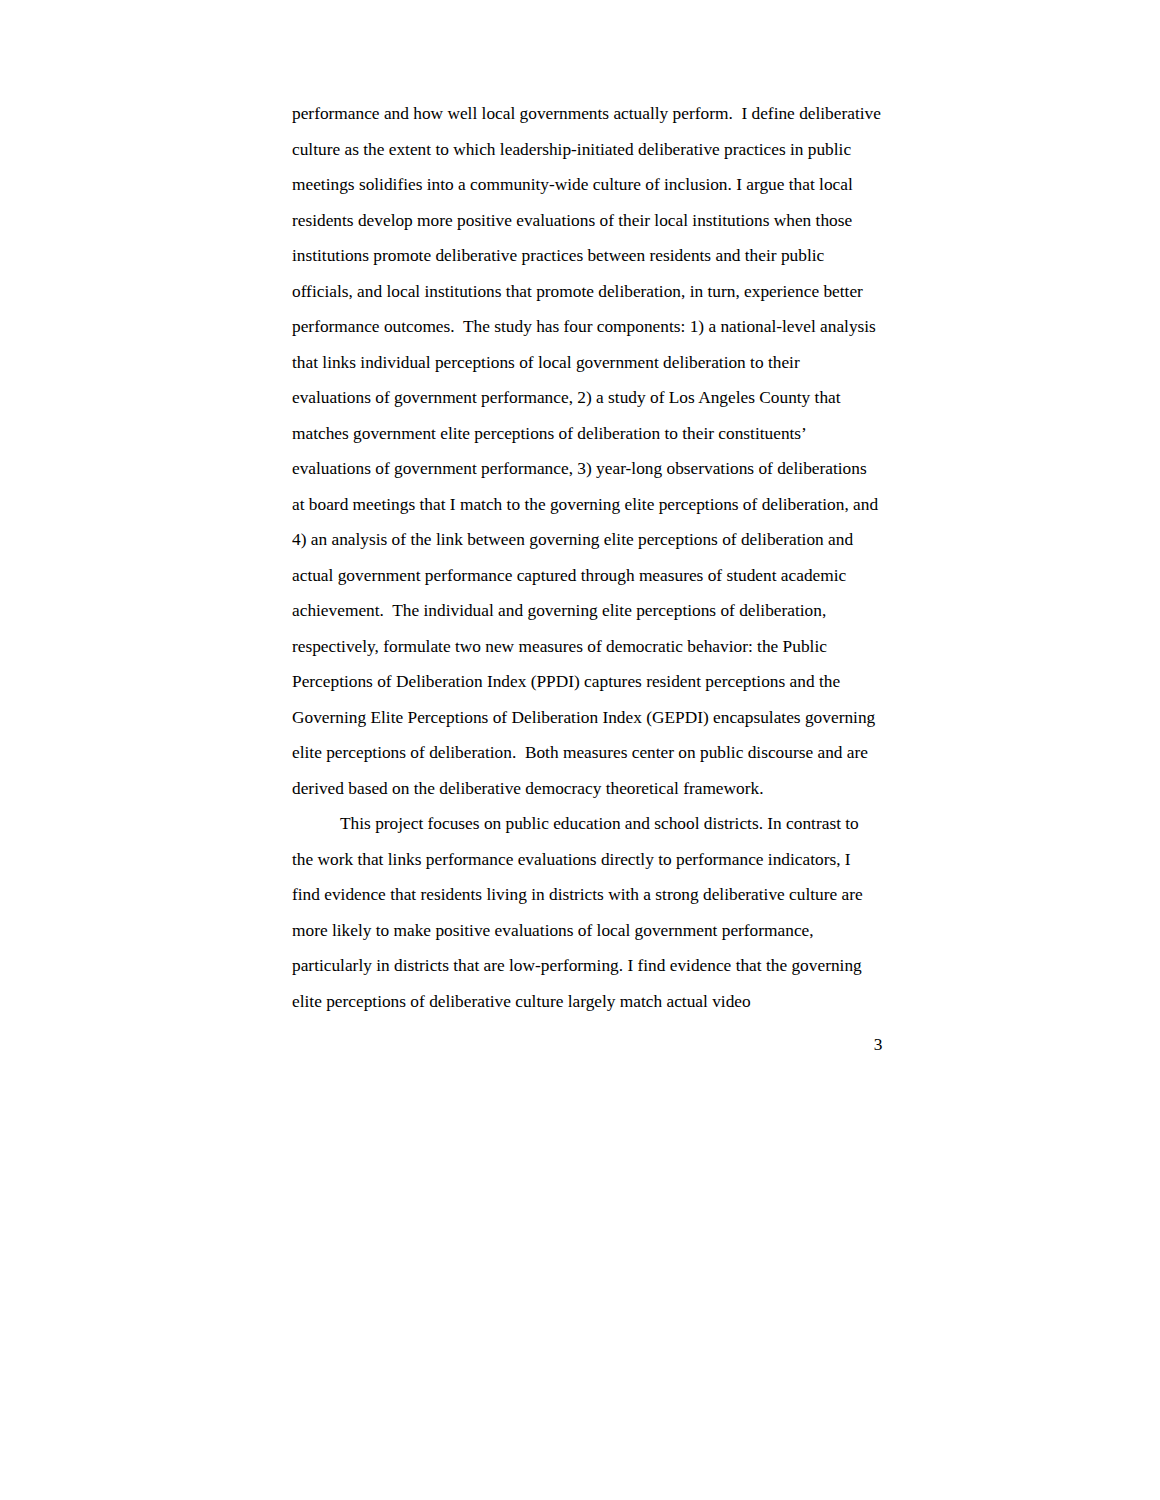performance and how well local governments actually perform. I define deliberative culture as the extent to which leadership-initiated deliberative practices in public meetings solidifies into a community-wide culture of inclusion. I argue that local residents develop more positive evaluations of their local institutions when those institutions promote deliberative practices between residents and their public officials, and local institutions that promote deliberation, in turn, experience better performance outcomes. The study has four components: 1) a national-level analysis that links individual perceptions of local government deliberation to their evaluations of government performance, 2) a study of Los Angeles County that matches government elite perceptions of deliberation to their constituents’ evaluations of government performance, 3) year-long observations of deliberations at board meetings that I match to the governing elite perceptions of deliberation, and 4) an analysis of the link between governing elite perceptions of deliberation and actual government performance captured through measures of student academic achievement. The individual and governing elite perceptions of deliberation, respectively, formulate two new measures of democratic behavior: the Public Perceptions of Deliberation Index (PPDI) captures resident perceptions and the Governing Elite Perceptions of Deliberation Index (GEPDI) encapsulates governing elite perceptions of deliberation. Both measures center on public discourse and are derived based on the deliberative democracy theoretical framework.
This project focuses on public education and school districts. In contrast to the work that links performance evaluations directly to performance indicators, I find evidence that residents living in districts with a strong deliberative culture are more likely to make positive evaluations of local government performance, particularly in districts that are low-performing. I find evidence that the governing elite perceptions of deliberative culture largely match actual video
3